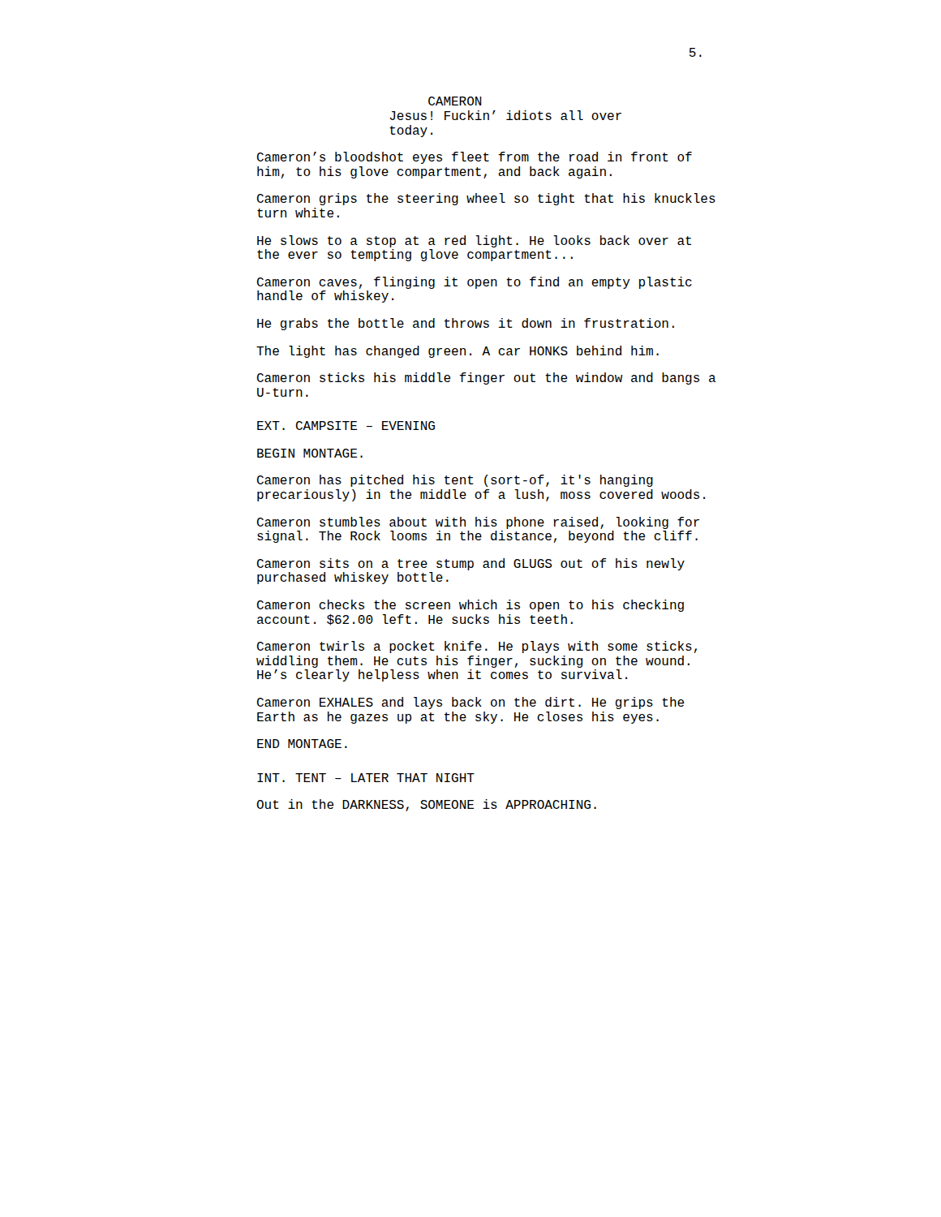5.
CAMERON
Jesus! Fuckin’ idiots all over today.
Cameron’s bloodshot eyes fleet from the road in front of him, to his glove compartment, and back again.
Cameron grips the steering wheel so tight that his knuckles turn white.
He slows to a stop at a red light. He looks back over at the ever so tempting glove compartment...
Cameron caves, flinging it open to find an empty plastic handle of whiskey.
He grabs the bottle and throws it down in frustration.
The light has changed green. A car HONKS behind him.
Cameron sticks his middle finger out the window and bangs a U-turn.
EXT. CAMPSITE – EVENING
BEGIN MONTAGE.
Cameron has pitched his tent (sort-of, it's hanging precariously) in the middle of a lush, moss covered woods.
Cameron stumbles about with his phone raised, looking for signal. The Rock looms in the distance, beyond the cliff.
Cameron sits on a tree stump and GLUGS out of his newly purchased whiskey bottle.
Cameron checks the screen which is open to his checking account. $62.00 left. He sucks his teeth.
Cameron twirls a pocket knife. He plays with some sticks, widdling them. He cuts his finger, sucking on the wound. He’s clearly helpless when it comes to survival.
Cameron EXHALES and lays back on the dirt. He grips the Earth as he gazes up at the sky. He closes his eyes.
END MONTAGE.
INT. TENT – LATER THAT NIGHT
Out in the DARKNESS, SOMEONE is APPROACHING.